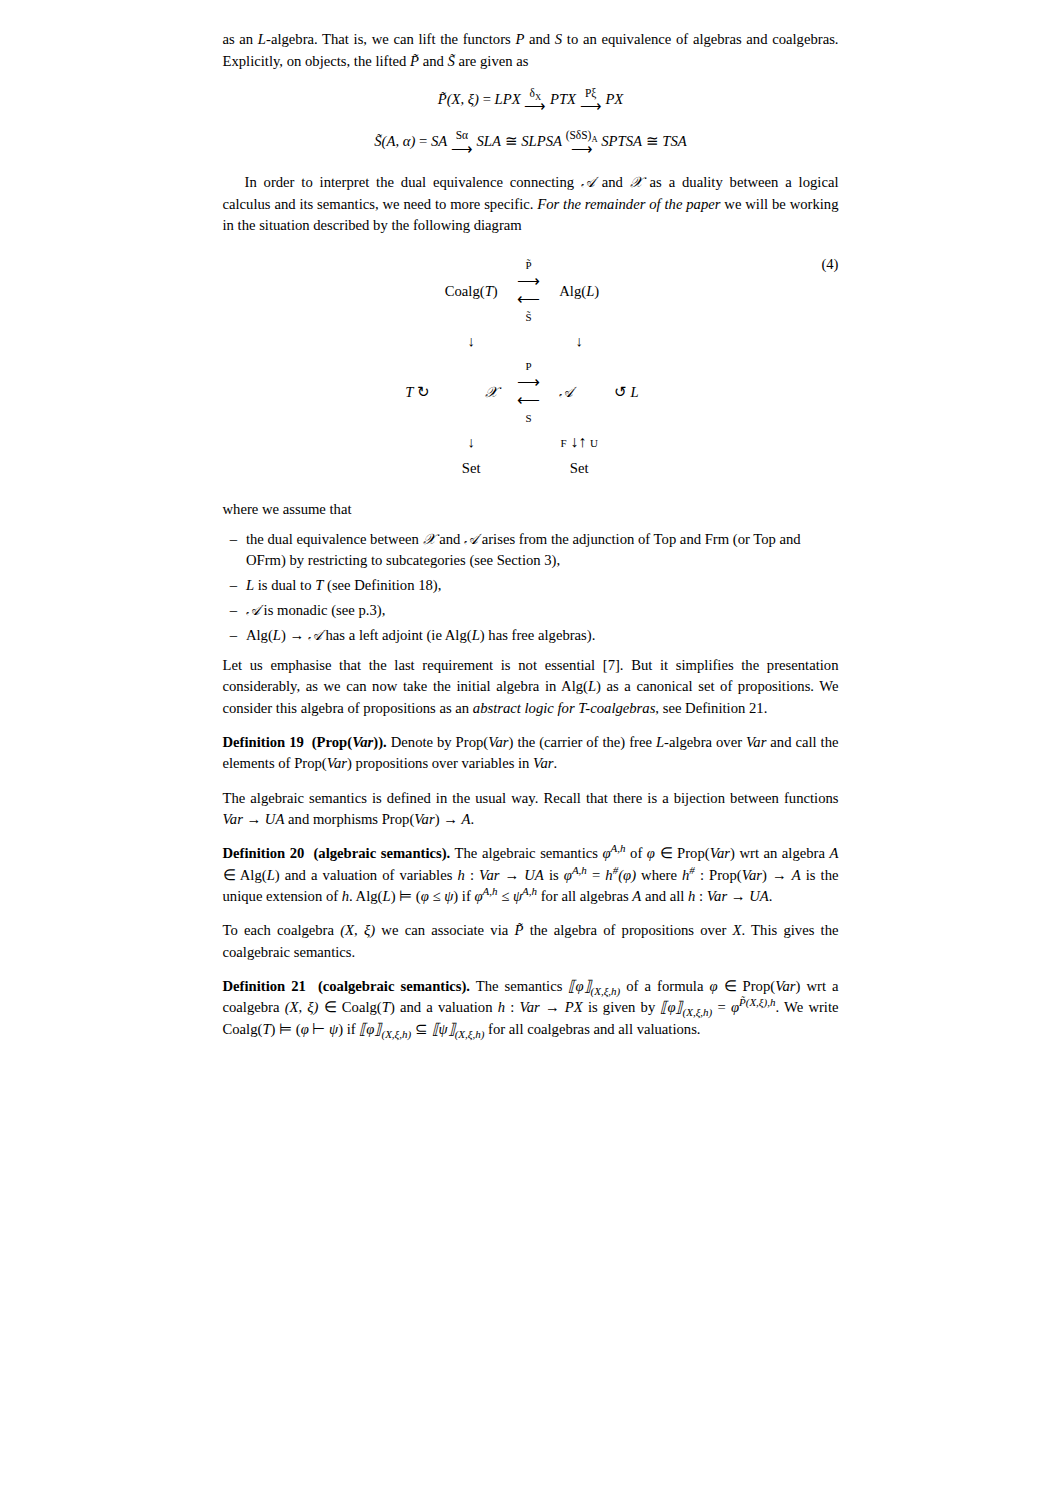as an L-algebra. That is, we can lift the functors P and S to an equivalence of algebras and coalgebras. Explicitly, on objects, the lifted P̃ and S̃ are given as
P̃(X, ξ) = LPX δX⟶ PTX Pξ⟶ PX
S̃(A, α) = SA Sα⟶ SLA ≅ SLPSA (SδS)A⟶ SPTSA ≅ TSA
In order to interpret the dual equivalence connecting 𝒜 and 𝒳 as a duality between a logical calculus and its semantics, we need to more specific. For the remainder of the paper we will be working in the situation described by the following diagram
(4)
| | Coalg( T ) | P̃ ⟶ ⟵ S̃ | Alg( L ) | |
| | ↓ | | ↓ | |
| T ↻ | 𝒳 | P ⟶ ⟵ S | 𝒜 | ↺ L |
| | ↓ | | F ↓ ↑ U | |
| | Set | | Set | |
where we assume that
the dual equivalence between 𝒳 and 𝒜 arises from the adjunction of Top and Frm (or Top and OFrm) by restricting to subcategories (see Section 3),
L is dual to T (see Definition 18),
𝒜 is monadic (see p.3),
Alg(L) → 𝒜 has a left adjoint (ie Alg(L) has free algebras).
Let us emphasise that the last requirement is not essential [7]. But it simplifies the presentation considerably, as we can now take the initial algebra in Alg(L) as a canonical set of propositions. We consider this algebra of propositions as an abstract logic for T-coalgebras, see Definition 21.
Definition 19 (Prop(Var)). Denote by Prop(Var) the (carrier of the) free L-algebra over Var and call the elements of Prop(Var) propositions over variables in Var.
The algebraic semantics is defined in the usual way. Recall that there is a bijection between functions Var → UA and morphisms Prop(Var) → A.
Definition 20 (algebraic semantics). The algebraic semantics φA,h of φ ∈ Prop(Var) wrt an algebra A ∈ Alg(L) and a valuation of variables h : Var → UA is φA,h = h#(φ) where h# : Prop(Var) → A is the unique extension of h. Alg(L) ⊨ (φ ≤ ψ) if φA,h ≤ ψA,h for all algebras A and all h : Var → UA.
To each coalgebra (X, ξ) we can associate via P̃ the algebra of propositions over X. This gives the coalgebraic semantics.
Definition 21 (coalgebraic semantics). The semantics ⟦φ⟧(X,ξ,h) of a formula φ ∈ Prop(Var) wrt a coalgebra (X, ξ) ∈ Coalg(T) and a valuation h : Var → PX is given by ⟦φ⟧(X,ξ,h) = φP̃(X,ξ),h. We write Coalg(T) ⊨ (φ ⊢ ψ) if ⟦φ⟧(X,ξ,h) ⊆ ⟦ψ⟧(X,ξ,h) for all coalgebras and all valuations.